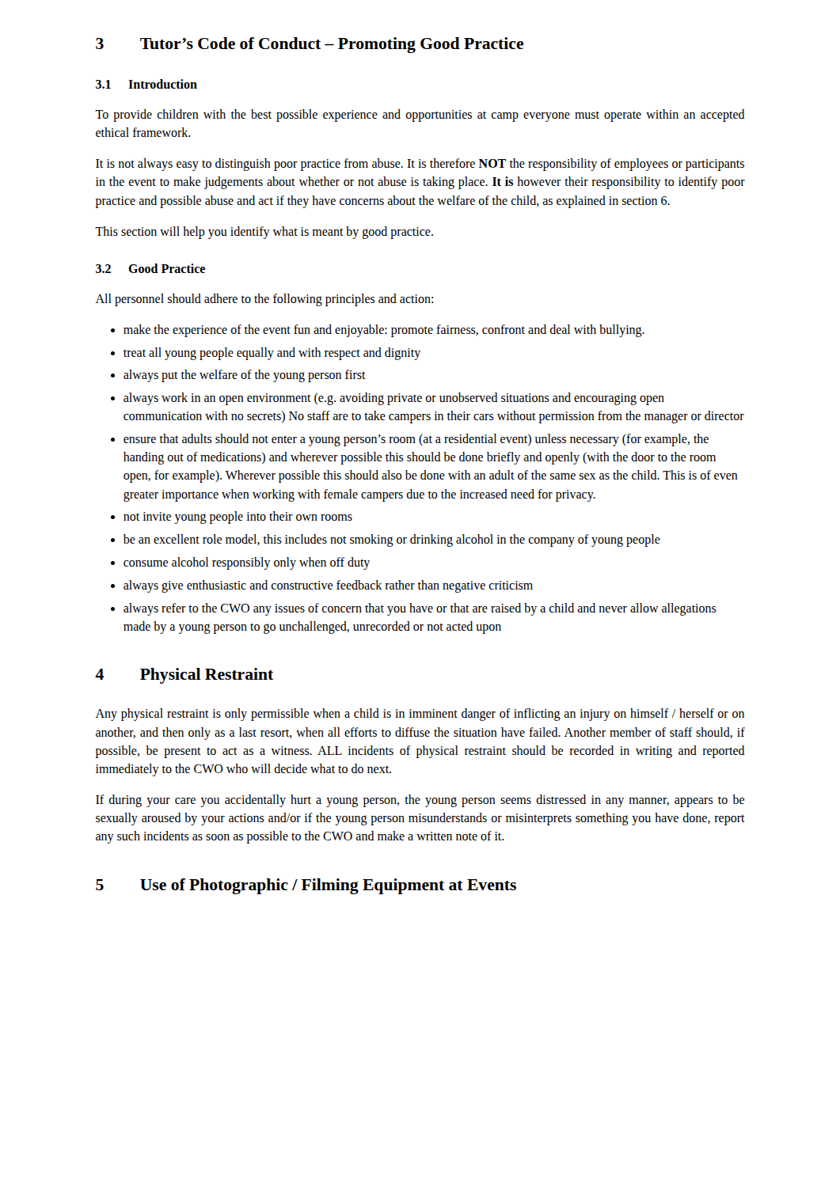3 Tutor’s Code of Conduct – Promoting Good Practice
3.1 Introduction
To provide children with the best possible experience and opportunities at camp everyone must operate within an accepted ethical framework.
It is not always easy to distinguish poor practice from abuse. It is therefore NOT the responsibility of employees or participants in the event to make judgements about whether or not abuse is taking place. It is however their responsibility to identify poor practice and possible abuse and act if they have concerns about the welfare of the child, as explained in section 6.
This section will help you identify what is meant by good practice.
3.2 Good Practice
All personnel should adhere to the following principles and action:
make the experience of the event fun and enjoyable: promote fairness, confront and deal with bullying.
treat all young people equally and with respect and dignity
always put the welfare of the young person first
always work in an open environment (e.g. avoiding private or unobserved situations and encouraging open communication with no secrets) No staff are to take campers in their cars without permission from the manager or director
ensure that adults should not enter a young person’s room (at a residential event) unless necessary (for example, the handing out of medications) and wherever possible this should be done briefly and openly (with the door to the room open, for example). Wherever possible this should also be done with an adult of the same sex as the child. This is of even greater importance when working with female campers due to the increased need for privacy.
not invite young people into their own rooms
be an excellent role model, this includes not smoking or drinking alcohol in the company of young people
consume alcohol responsibly only when off duty
always give enthusiastic and constructive feedback rather than negative criticism
always refer to the CWO any issues of concern that you have or that are raised by a child and never allow allegations made by a young person to go unchallenged, unrecorded or not acted upon
4 Physical Restraint
Any physical restraint is only permissible when a child is in imminent danger of inflicting an injury on himself / herself or on another, and then only as a last resort, when all efforts to diffuse the situation have failed. Another member of staff should, if possible, be present to act as a witness. ALL incidents of physical restraint should be recorded in writing and reported immediately to the CWO who will decide what to do next.
If during your care you accidentally hurt a young person, the young person seems distressed in any manner, appears to be sexually aroused by your actions and/or if the young person misunderstands or misinterprets something you have done, report any such incidents as soon as possible to the CWO and make a written note of it.
5 Use of Photographic / Filming Equipment at Events